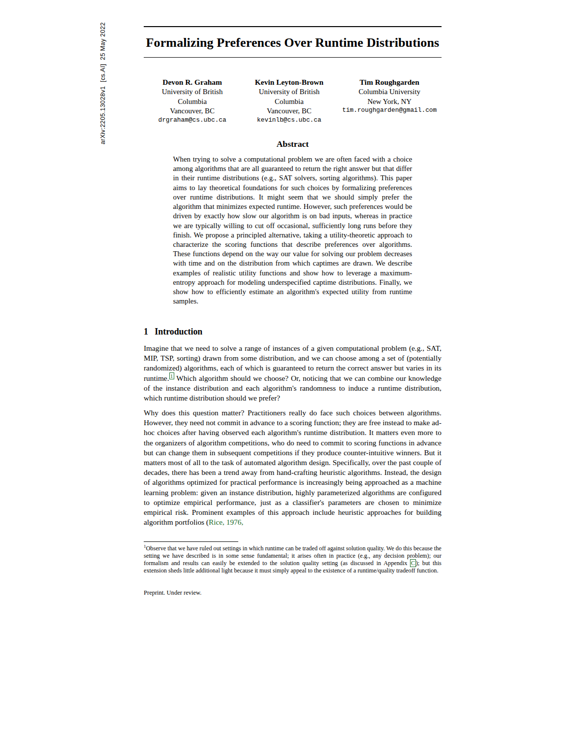arXiv:2205.13028v1 [cs.AI] 25 May 2022
Formalizing Preferences Over Runtime Distributions
| Devon R. Graham University of British Columbia Vancouver, BC drgraham@cs.ubc.ca | Kevin Leyton-Brown University of British Columbia Vancouver, BC kevinlb@cs.ubc.ca | Tim Roughgarden Columbia University New York, NY tim.roughgarden@gmail.com |
Abstract
When trying to solve a computational problem we are often faced with a choice among algorithms that are all guaranteed to return the right answer but that differ in their runtime distributions (e.g., SAT solvers, sorting algorithms). This paper aims to lay theoretical foundations for such choices by formalizing preferences over runtime distributions. It might seem that we should simply prefer the algorithm that minimizes expected runtime. However, such preferences would be driven by exactly how slow our algorithm is on bad inputs, whereas in practice we are typically willing to cut off occasional, sufficiently long runs before they finish. We propose a principled alternative, taking a utility-theoretic approach to characterize the scoring functions that describe preferences over algorithms. These functions depend on the way our value for solving our problem decreases with time and on the distribution from which captimes are drawn. We describe examples of realistic utility functions and show how to leverage a maximum-entropy approach for modeling underspecified captime distributions. Finally, we show how to efficiently estimate an algorithm's expected utility from runtime samples.
1 Introduction
Imagine that we need to solve a range of instances of a given computational problem (e.g., SAT, MIP, TSP, sorting) drawn from some distribution, and we can choose among a set of (potentially randomized) algorithms, each of which is guaranteed to return the correct answer but varies in its runtime.1 Which algorithm should we choose? Or, noticing that we can combine our knowledge of the instance distribution and each algorithm's randomness to induce a runtime distribution, which runtime distribution should we prefer?
Why does this question matter? Practitioners really do face such choices between algorithms. However, they need not commit in advance to a scoring function; they are free instead to make ad-hoc choices after having observed each algorithm's runtime distribution. It matters even more to the organizers of algorithm competitions, who do need to commit to scoring functions in advance but can change them in subsequent competitions if they produce counter-intuitive winners. But it matters most of all to the task of automated algorithm design. Specifically, over the past couple of decades, there has been a trend away from hand-crafting heuristic algorithms. Instead, the design of algorithms optimized for practical performance is increasingly being approached as a machine learning problem: given an instance distribution, highly parameterized algorithms are configured to optimize empirical performance, just as a classifier's parameters are chosen to minimize empirical risk. Prominent examples of this approach include heuristic approaches for building algorithm portfolios (Rice, 1976,
1Observe that we have ruled out settings in which runtime can be traded off against solution quality. We do this because the setting we have described is in some sense fundamental; it arises often in practice (e.g., any decision problem); our formalism and results can easily be extended to the solution quality setting (as discussed in Appendix C); but this extension sheds little additional light because it must simply appeal to the existence of a runtime/quality tradeoff function.
Preprint. Under review.